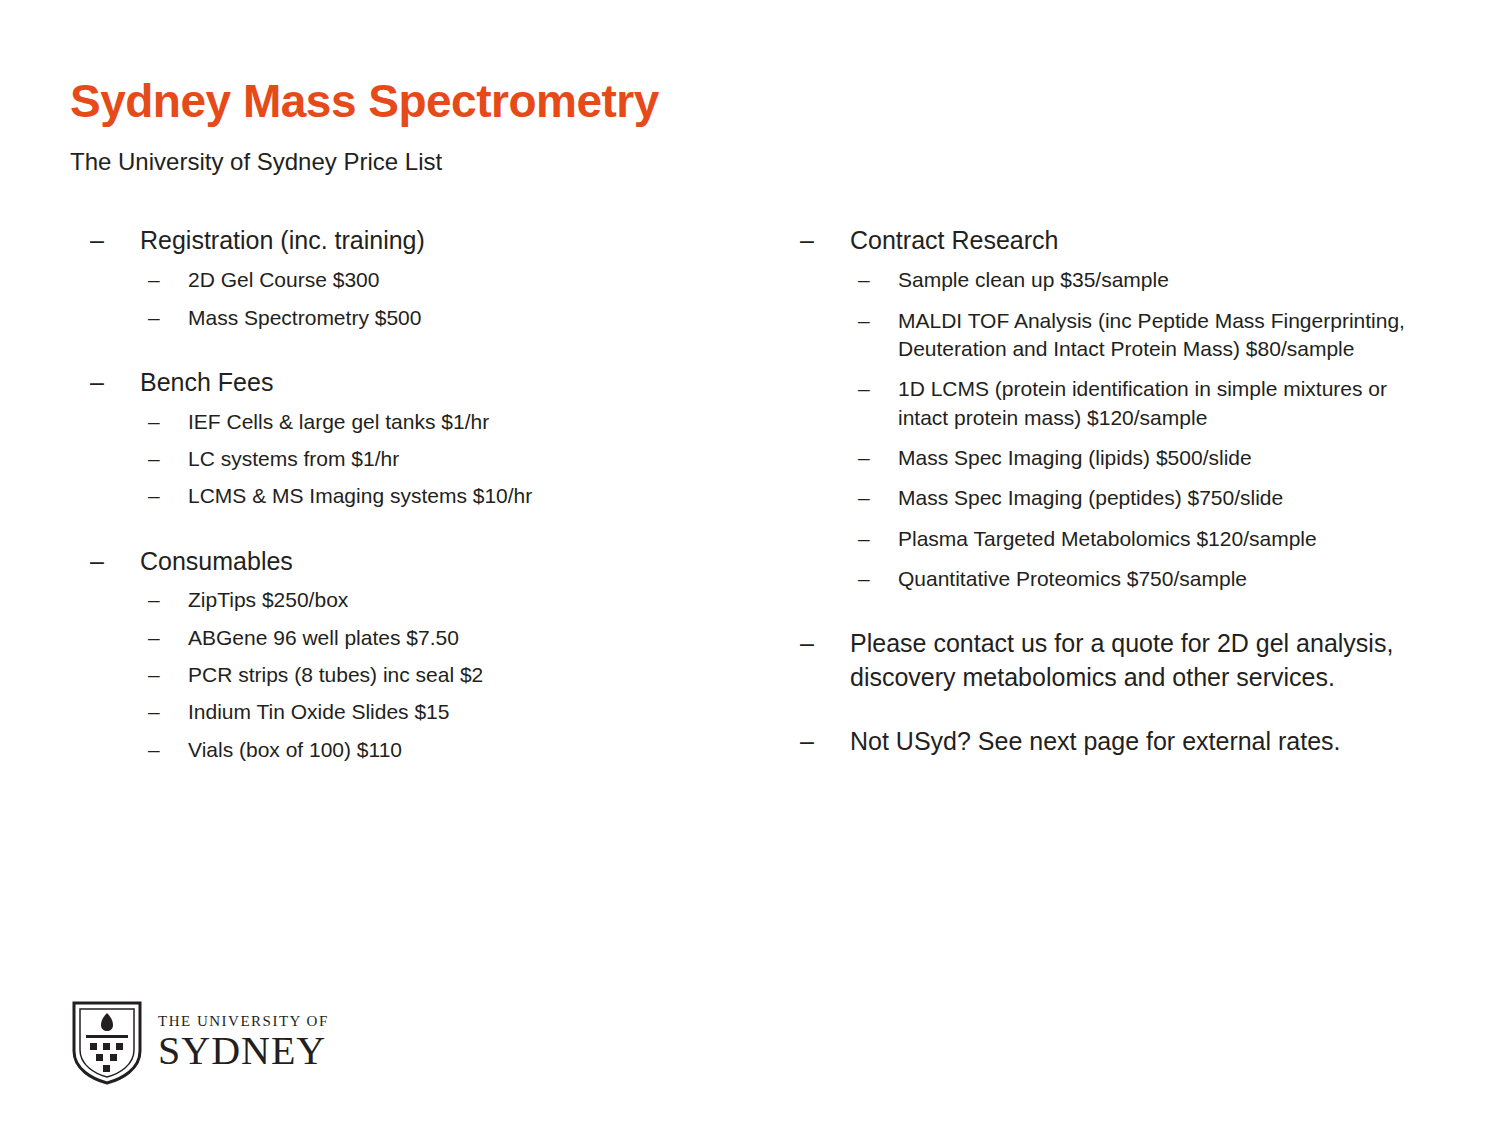Sydney Mass Spectrometry
The University of Sydney Price List
Registration (inc. training)
2D Gel Course $300
Mass Spectrometry $500
Bench Fees
IEF Cells & large gel tanks $1/hr
LC systems from $1/hr
LCMS & MS Imaging systems $10/hr
Consumables
ZipTips $250/box
ABGene 96 well plates $7.50
PCR strips (8 tubes) inc seal $2
Indium Tin Oxide Slides $15
Vials (box of 100) $110
Contract Research
Sample clean up $35/sample
MALDI TOF Analysis (inc Peptide Mass Fingerprinting, Deuteration and Intact Protein Mass) $80/sample
1D LCMS (protein identification in simple mixtures or intact protein mass) $120/sample
Mass Spec Imaging (lipids) $500/slide
Mass Spec Imaging (peptides) $750/slide
Plasma Targeted Metabolomics $120/sample
Quantitative Proteomics $750/sample
Please contact us for a quote for 2D gel analysis, discovery metabolomics and other services.
Not USyd? See next page for external rates.
THE UNIVERSITY OF SYDNEY